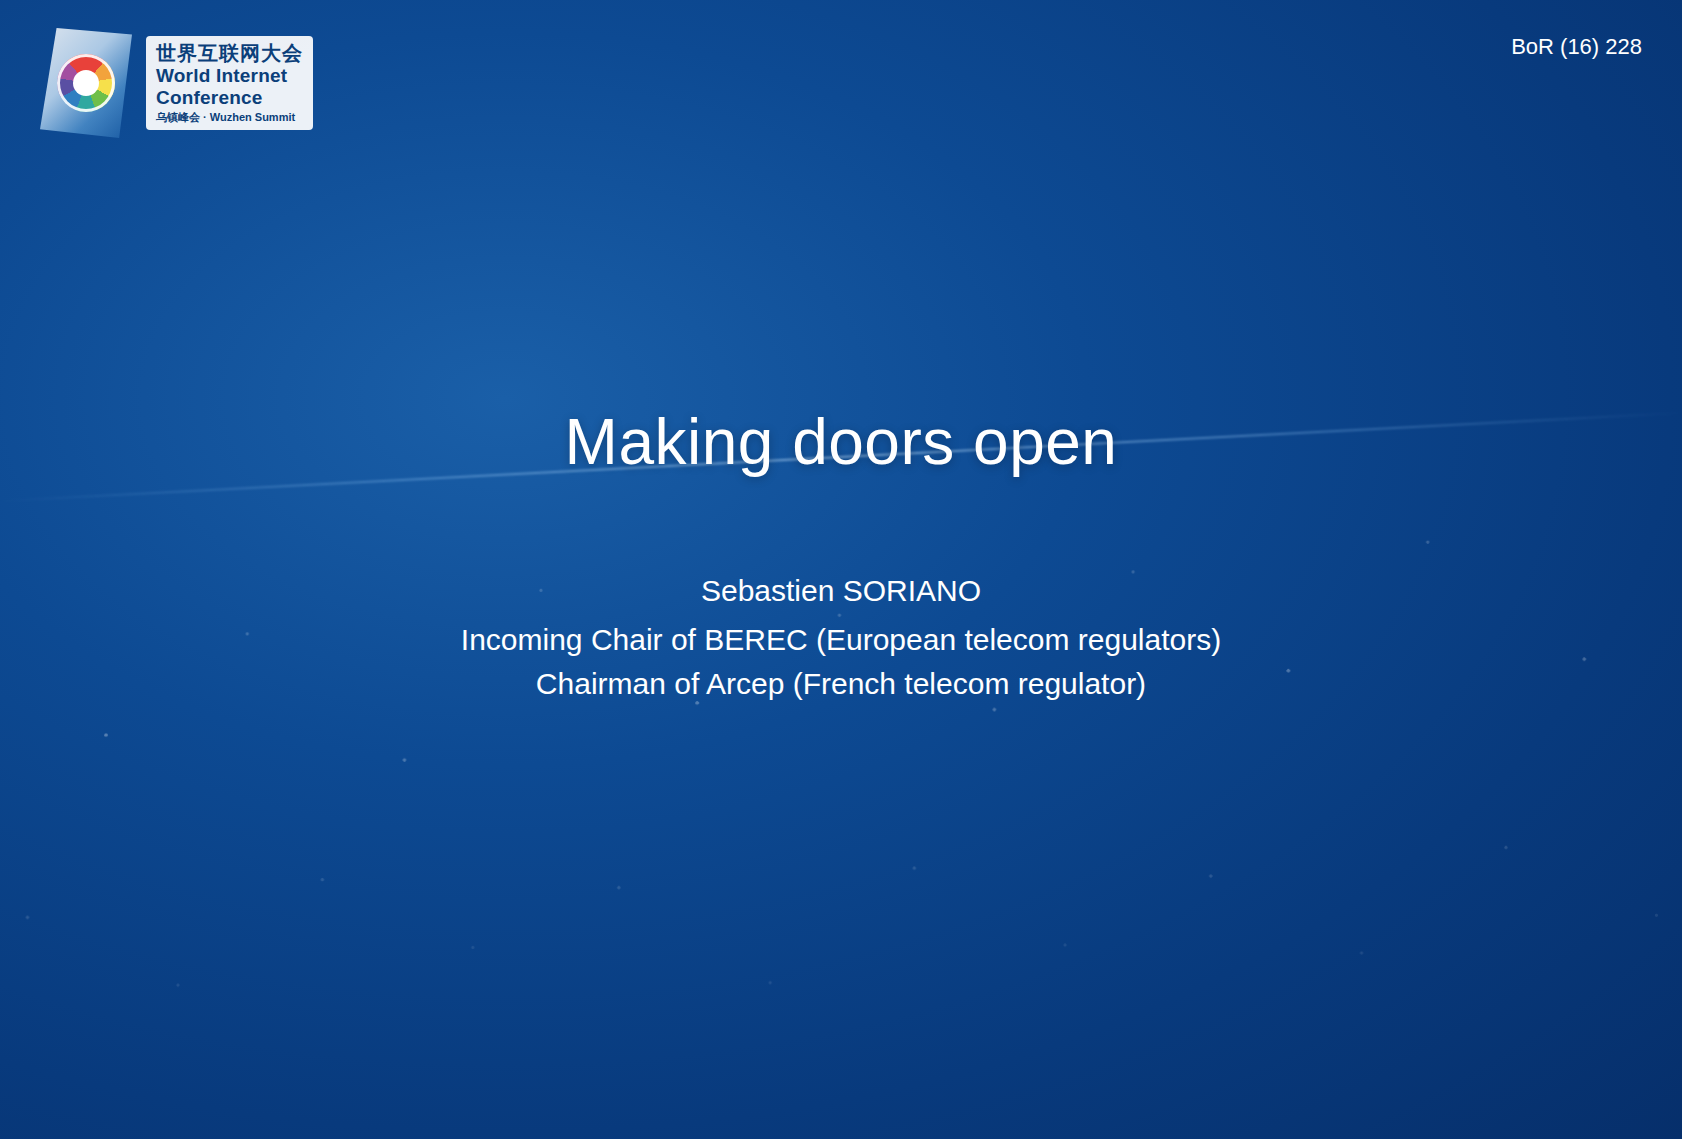世界互联网大会
World Internet
Conference
乌镇峰会 · Wuzhen Summit
BoR (16) 228
Making doors open
Sebastien SORIANO Incoming Chair of BEREC (European telecom regulators) Chairman of Arcep (French telecom regulator)